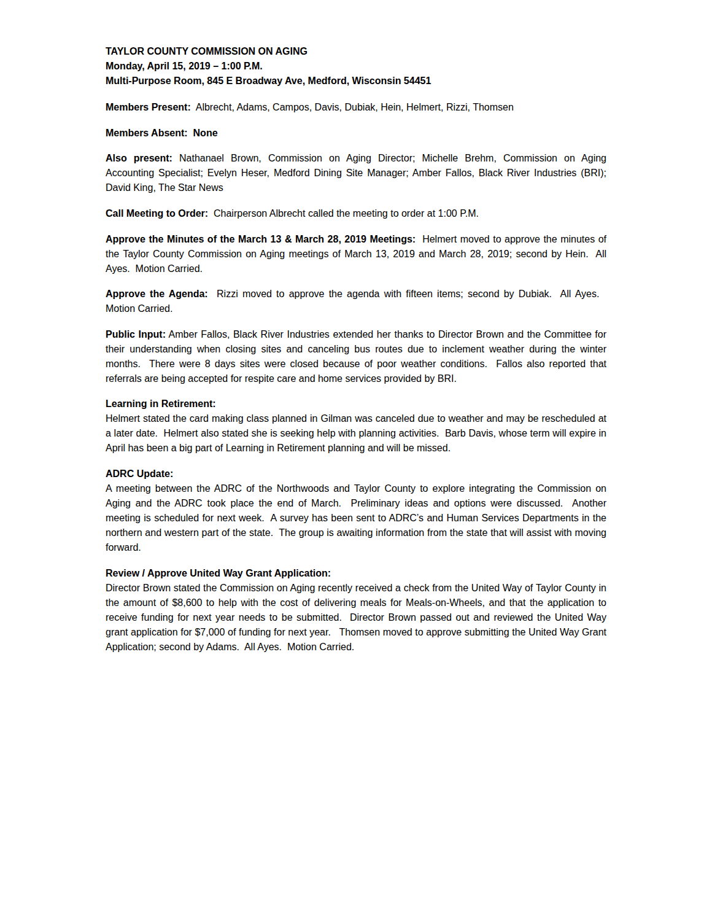TAYLOR COUNTY COMMISSION ON AGING
Monday, April 15, 2019 – 1:00 P.M.
Multi-Purpose Room, 845 E Broadway Ave, Medford, Wisconsin 54451
Members Present: Albrecht, Adams, Campos, Davis, Dubiak, Hein, Helmert, Rizzi, Thomsen
Members Absent: None
Also present: Nathanael Brown, Commission on Aging Director; Michelle Brehm, Commission on Aging Accounting Specialist; Evelyn Heser, Medford Dining Site Manager; Amber Fallos, Black River Industries (BRI); David King, The Star News
Call Meeting to Order: Chairperson Albrecht called the meeting to order at 1:00 P.M.
Approve the Minutes of the March 13 & March 28, 2019 Meetings: Helmert moved to approve the minutes of the Taylor County Commission on Aging meetings of March 13, 2019 and March 28, 2019; second by Hein. All Ayes. Motion Carried.
Approve the Agenda: Rizzi moved to approve the agenda with fifteen items; second by Dubiak. All Ayes. Motion Carried.
Public Input: Amber Fallos, Black River Industries extended her thanks to Director Brown and the Committee for their understanding when closing sites and canceling bus routes due to inclement weather during the winter months. There were 8 days sites were closed because of poor weather conditions. Fallos also reported that referrals are being accepted for respite care and home services provided by BRI.
Learning in Retirement:
Helmert stated the card making class planned in Gilman was canceled due to weather and may be rescheduled at a later date. Helmert also stated she is seeking help with planning activities. Barb Davis, whose term will expire in April has been a big part of Learning in Retirement planning and will be missed.
ADRC Update:
A meeting between the ADRC of the Northwoods and Taylor County to explore integrating the Commission on Aging and the ADRC took place the end of March. Preliminary ideas and options were discussed. Another meeting is scheduled for next week. A survey has been sent to ADRC’s and Human Services Departments in the northern and western part of the state. The group is awaiting information from the state that will assist with moving forward.
Review / Approve United Way Grant Application:
Director Brown stated the Commission on Aging recently received a check from the United Way of Taylor County in the amount of $8,600 to help with the cost of delivering meals for Meals-on-Wheels, and that the application to receive funding for next year needs to be submitted. Director Brown passed out and reviewed the United Way grant application for $7,000 of funding for next year. Thomsen moved to approve submitting the United Way Grant Application; second by Adams. All Ayes. Motion Carried.